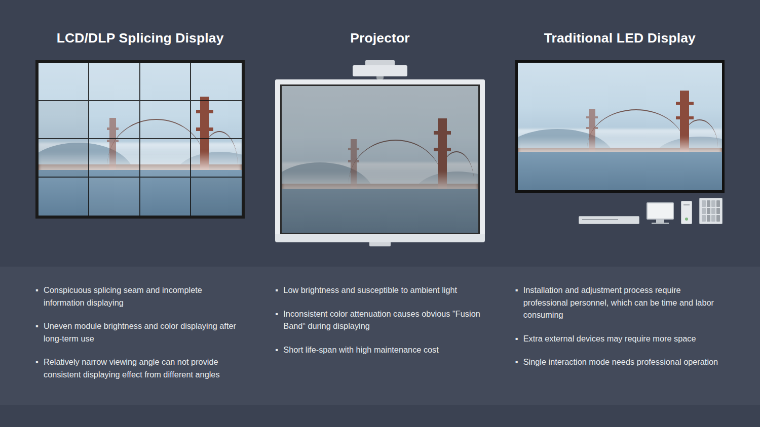LCD/DLP Splicing Display
Projector
Traditional LED Display
Conspicuous splicing seam and incomplete information displaying
Uneven module brightness and color displaying after long-term use
Relatively narrow viewing angle can not provide consistent displaying effect from different angles
Low brightness and susceptible to ambient light
Inconsistent color attenuation causes obvious "Fusion Band“ during displaying
Short life-span with high maintenance cost
Installation and adjustment process require professional personnel, which can be time and labor consuming
Extra external devices may require more space
Single interaction mode needs professional operation